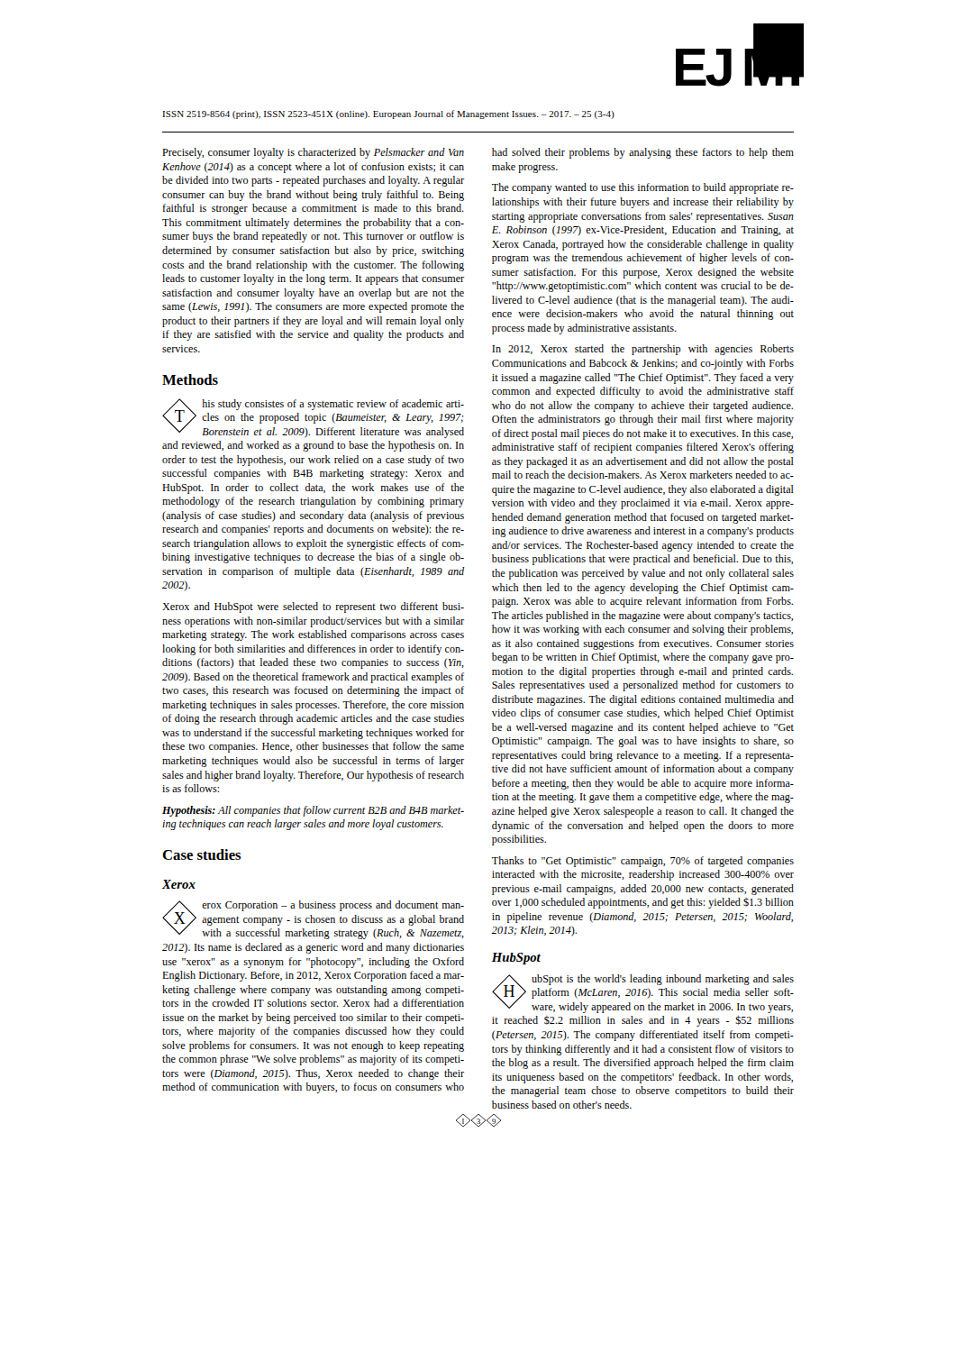ISSN 2519-8564 (print), ISSN 2523-451X (online). European Journal of Management Issues. – 2017. – 25 (3-4)
E J M I
Precisely, consumer loyalty is characterized by Pelsmacker and Van Kenhove (2014) as a concept where a lot of confusion exists; it can be divided into two parts - repeated purchases and loyalty. A regular consumer can buy the brand without being truly faithful to. Being faithful is stronger because a commitment is made to this brand. This commitment ultimately determines the probability that a consumer buys the brand repeatedly or not. This turnover or outflow is determined by consumer satisfaction but also by price, switching costs and the brand relationship with the customer. The following leads to customer loyalty in the long term. It appears that consumer satisfaction and consumer loyalty have an overlap but are not the same (Lewis, 1991). The consumers are more expected promote the product to their partners if they are loyal and will remain loyal only if they are satisfied with the service and quality the products and services.
Methods
This study consistes of a systematic review of academic articles on the proposed topic (Baumeister, & Leary, 1997; Borenstein et al. 2009). Different literature was analysed and reviewed, and worked as a ground to base the hypothesis on. In order to test the hypothesis, our work relied on a case study of two successful companies with B4B marketing strategy: Xerox and HubSpot. In order to collect data, the work makes use of the methodology of the research triangulation by combining primary (analysis of case studies) and secondary data (analysis of previous research and companies' reports and documents on website): the research triangulation allows to exploit the synergistic effects of combining investigative techniques to decrease the bias of a single observation in comparison of multiple data (Eisenhardt, 1989 and 2002).
Xerox and HubSpot were selected to represent two different business operations with non-similar product/services but with a similar marketing strategy. The work established comparisons across cases looking for both similarities and differences in order to identify conditions (factors) that leaded these two companies to success (Yin, 2009). Based on the theoretical framework and practical examples of two cases, this research was focused on determining the impact of marketing techniques in sales processes. Therefore, the core mission of doing the research through academic articles and the case studies was to understand if the successful marketing techniques worked for these two companies. Hence, other businesses that follow the same marketing techniques would also be successful in terms of larger sales and higher brand loyalty. Therefore, Our hypothesis of research is as follows:
Hypothesis: All companies that follow current B2B and B4B marketing techniques can reach larger sales and more loyal customers.
Case studies
Xerox
Xerox Corporation – a business process and document management company - is chosen to discuss as a global brand with a successful marketing strategy (Ruch, & Nazemetz, 2012). Its name is declared as a generic word and many dictionaries use "xerox" as a synonym for "photocopy", including the Oxford English Dictionary. Before, in 2012, Xerox Corporation faced a marketing challenge where company was outstanding among competitors in the crowded IT solutions sector. Xerox had a differentiation issue on the market by being perceived too similar to their competitors, where majority of the companies discussed how they could solve problems for consumers. It was not enough to keep repeating the common phrase "We solve problems" as majority of its competitors were (Diamond, 2015). Thus, Xerox needed to change their method of communication with buyers, to focus on consumers who had solved their problems by analysing these factors to help them make progress.
The company wanted to use this information to build appropriate relationships with their future buyers and increase their reliability by starting appropriate conversations from sales' representatives. Susan E. Robinson (1997) ex-Vice-President, Education and Training, at Xerox Canada, portrayed how the considerable challenge in quality program was the tremendous achievement of higher levels of consumer satisfaction. For this purpose, Xerox designed the website "http://www.getoptimistic.com" which content was crucial to be delivered to C-level audience (that is the managerial team). The audience were decision-makers who avoid the natural thinning out process made by administrative assistants.
In 2012, Xerox started the partnership with agencies Roberts Communications and Babcock & Jenkins; and co-jointly with Forbs it issued a magazine called "The Chief Optimist". They faced a very common and expected difficulty to avoid the administrative staff who do not allow the company to achieve their targeted audience. Often the administrators go through their mail first where majority of direct postal mail pieces do not make it to executives. In this case, administrative staff of recipient companies filtered Xerox's offering as they packaged it as an advertisement and did not allow the postal mail to reach the decision-makers. As Xerox marketers needed to acquire the magazine to C-level audience, they also elaborated a digital version with video and they proclaimed it via e-mail. Xerox apprehended demand generation method that focused on targeted marketing audience to drive awareness and interest in a company's products and/or services. The Rochester-based agency intended to create the business publications that were practical and beneficial. Due to this, the publication was perceived by value and not only collateral sales which then led to the agency developing the Chief Optimist campaign. Xerox was able to acquire relevant information from Forbs. The articles published in the magazine were about company's tactics, how it was working with each consumer and solving their problems, as it also contained suggestions from executives. Consumer stories began to be written in Chief Optimist, where the company gave promotion to the digital properties through e-mail and printed cards. Sales representatives used a personalized method for customers to distribute magazines. The digital editions contained multimedia and video clips of consumer case studies, which helped Chief Optimist be a well-versed magazine and its content helped achieve to "Get Optimistic" campaign. The goal was to have insights to share, so representatives could bring relevance to a meeting. If a representative did not have sufficient amount of information about a company before a meeting, then they would be able to acquire more information at the meeting. It gave them a competitive edge, where the magazine helped give Xerox salespeople a reason to call. It changed the dynamic of the conversation and helped open the doors to more possibilities.
Thanks to "Get Optimistic" campaign, 70% of targeted companies interacted with the microsite, readership increased 300-400% over previous e-mail campaigns, added 20,000 new contacts, generated over 1,000 scheduled appointments, and get this: yielded $1.3 billion in pipeline revenue (Diamond, 2015; Petersen, 2015; Woolard, 2013; Klein, 2014).
HubSpot
HubSpot is the world's leading inbound marketing and sales platform (McLaren, 2016). This social media seller software, widely appeared on the market in 2006. In two years, it reached $2.2 million in sales and in 4 years - $52 millions (Petersen, 2015). The company differentiated itself from competitors by thinking differently and it had a consistent flow of visitors to the blog as a result. The diversified approach helped the firm claim its uniqueness based on the competitors' feedback. In other words, the managerial team chose to observe competitors to build their business based on other's needs.
I 3 9